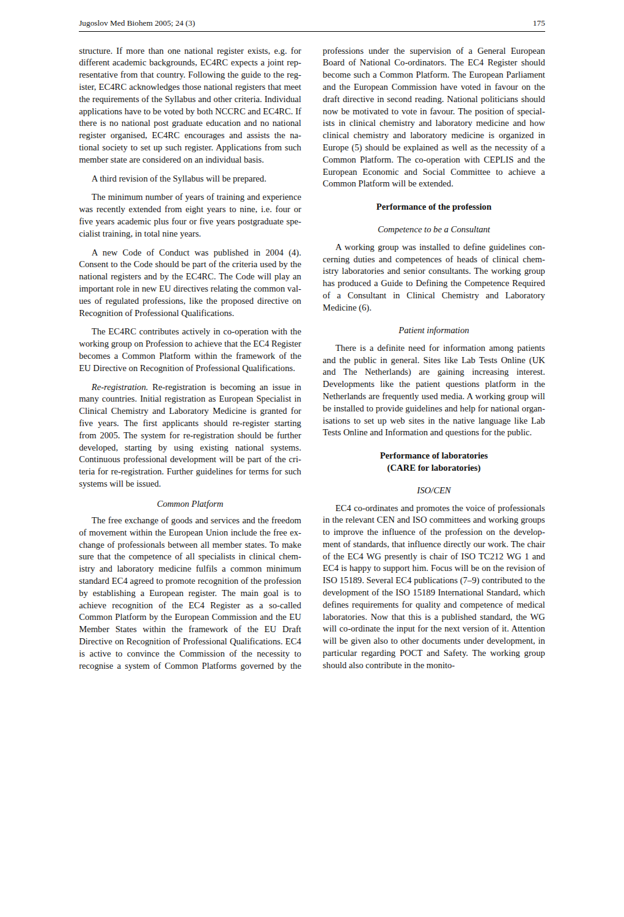Jugoslov Med Biohem 2005; 24 (3) 175
structure. If more than one national register exists, e.g. for different academic backgrounds, EC4RC expects a joint representative from that country. Following the guide to the register, EC4RC acknowledges those national registers that meet the requirements of the Syllabus and other criteria. Individual applications have to be voted by both NCCRC and EC4RC. If there is no national post graduate education and no national register organised, EC4RC encourages and assists the national society to set up such register. Applications from such member state are considered on an individual basis.
A third revision of the Syllabus will be prepared.
The minimum number of years of training and experience was recently extended from eight years to nine, i.e. four or five years academic plus four or five years postgraduate specialist training, in total nine years.
A new Code of Conduct was published in 2004 (4). Consent to the Code should be part of the criteria used by the national registers and by the EC4RC. The Code will play an important role in new EU directives relating the common values of regulated professions, like the proposed directive on Recognition of Professional Qualifications.
The EC4RC contributes actively in co-operation with the working group on Profession to achieve that the EC4 Register becomes a Common Platform within the framework of the EU Directive on Recognition of Professional Qualifications.
Re-registration. Re-registration is becoming an issue in many countries. Initial registration as European Specialist in Clinical Chemistry and Laboratory Medicine is granted for five years. The first applicants should re-register starting from 2005. The system for re-registration should be further developed, starting by using existing national systems. Continuous professional development will be part of the criteria for re-registration. Further guidelines for terms for such systems will be issued.
Common Platform
The free exchange of goods and services and the freedom of movement within the European Union include the free exchange of professionals between all member states. To make sure that the competence of all specialists in clinical chemistry and laboratory medicine fulfils a common minimum standard EC4 agreed to promote recognition of the profession by establishing a European register. The main goal is to achieve recognition of the EC4 Register as a so-called Common Platform by the European Commission and the EU Member States within the framework of the EU Draft Directive on Recognition of Professional Qualifications. EC4 is active to convince the Commission of the necessity to recognise a system of Common Platforms governed by the professions under the supervision of a General European Board of National Co-ordinators. The EC4 Register should become such a Common Platform. The European Parliament and the European Commission have voted in favour on the draft directive in second reading. National politicians should now be motivated to vote in favour. The position of specialists in clinical chemistry and laboratory medicine and how clinical chemistry and laboratory medicine is organized in Europe (5) should be explained as well as the necessity of a Common Platform. The co-operation with CEPLIS and the European Economic and Social Committee to achieve a Common Platform will be extended.
Performance of the profession
Competence to be a Consultant
A working group was installed to define guidelines concerning duties and competences of heads of clinical chemistry laboratories and senior consultants. The working group has produced a Guide to Defining the Competence Required of a Consultant in Clinical Chemistry and Laboratory Medicine (6).
Patient information
There is a definite need for information among patients and the public in general. Sites like Lab Tests Online (UK and The Netherlands) are gaining increasing interest. Developments like the patient questions platform in the Netherlands are frequently used media. A working group will be installed to provide guidelines and help for national organisations to set up web sites in the native language like Lab Tests Online and Information and questions for the public.
Performance of laboratories
(CARE for laboratories)
ISO/CEN
EC4 co-ordinates and promotes the voice of professionals in the relevant CEN and ISO committees and working groups to improve the influence of the profession on the development of standards, that influence directly our work. The chair of the EC4 WG presently is chair of ISO TC212 WG 1 and EC4 is happy to support him. Focus will be on the revision of ISO 15189. Several EC4 publications (7–9) contributed to the development of the ISO 15189 International Standard, which defines requirements for quality and competence of medical laboratories. Now that this is a published standard, the WG will co-ordinate the input for the next version of it. Attention will be given also to other documents under development, in particular regarding POCT and Safety. The working group should also contribute in the monito-